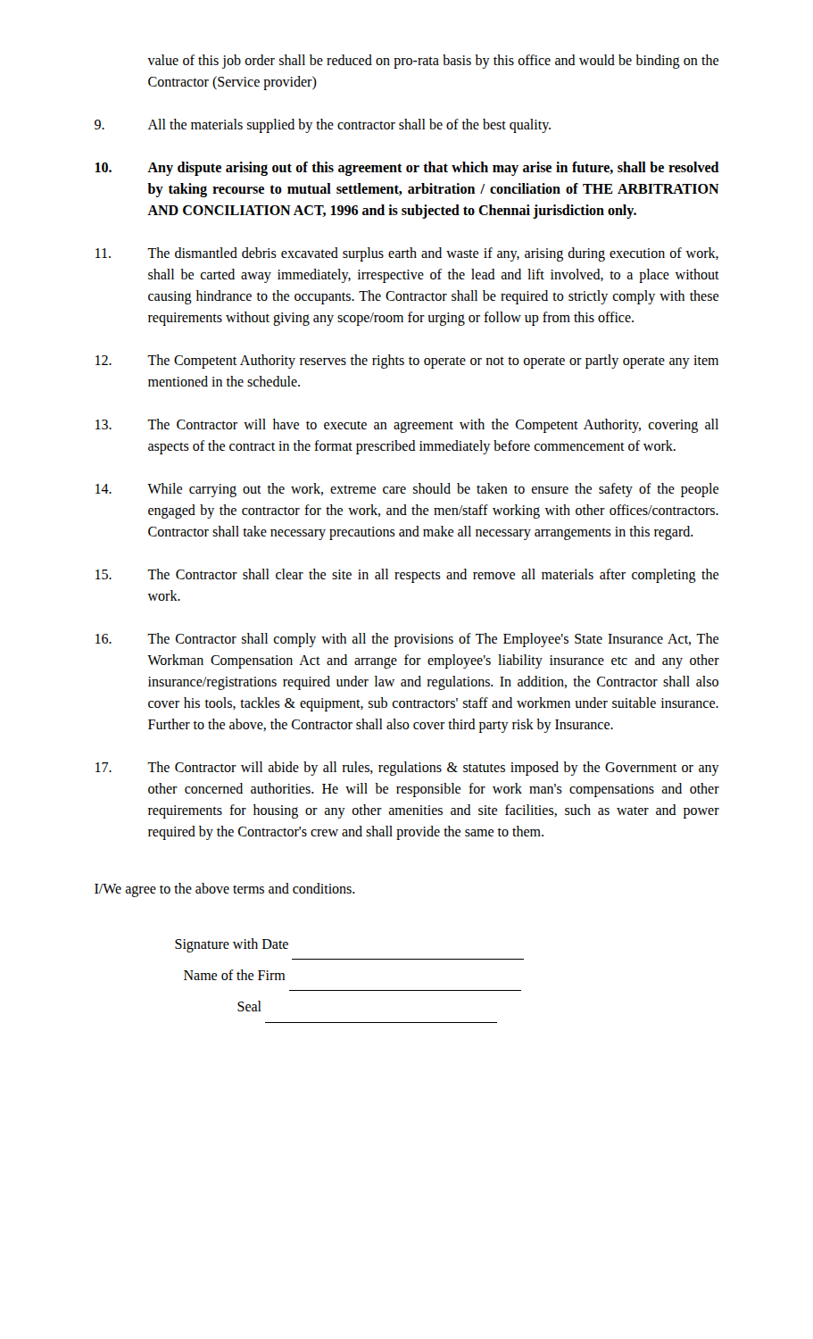value of this job order shall be reduced on pro-rata basis by this office and would be binding on the Contractor (Service provider)
9. All the materials supplied by the contractor shall be of the best quality.
10. Any dispute arising out of this agreement or that which may arise in future, shall be resolved by taking recourse to mutual settlement, arbitration / conciliation of THE ARBITRATION AND CONCILIATION ACT, 1996 and is subjected to Chennai jurisdiction only.
11. The dismantled debris excavated surplus earth and waste if any, arising during execution of work, shall be carted away immediately, irrespective of the lead and lift involved, to a place without causing hindrance to the occupants. The Contractor shall be required to strictly comply with these requirements without giving any scope/room for urging or follow up from this office.
12. The Competent Authority reserves the rights to operate or not to operate or partly operate any item mentioned in the schedule.
13. The Contractor will have to execute an agreement with the Competent Authority, covering all aspects of the contract in the format prescribed immediately before commencement of work.
14. While carrying out the work, extreme care should be taken to ensure the safety of the people engaged by the contractor for the work, and the men/staff working with other offices/contractors. Contractor shall take necessary precautions and make all necessary arrangements in this regard.
15. The Contractor shall clear the site in all respects and remove all materials after completing the work.
16. The Contractor shall comply with all the provisions of The Employee's State Insurance Act, The Workman Compensation Act and arrange for employee's liability insurance etc and any other insurance/registrations required under law and regulations. In addition, the Contractor shall also cover his tools, tackles & equipment, sub contractors' staff and workmen under suitable insurance. Further to the above, the Contractor shall also cover third party risk by Insurance.
17. The Contractor will abide by all rules, regulations & statutes imposed by the Government or any other concerned authorities. He will be responsible for work man's compensations and other requirements for housing or any other amenities and site facilities, such as water and power required by the Contractor's crew and shall provide the same to them.
I/We agree to the above terms and conditions.
Signature with Date
Name of the Firm
Seal